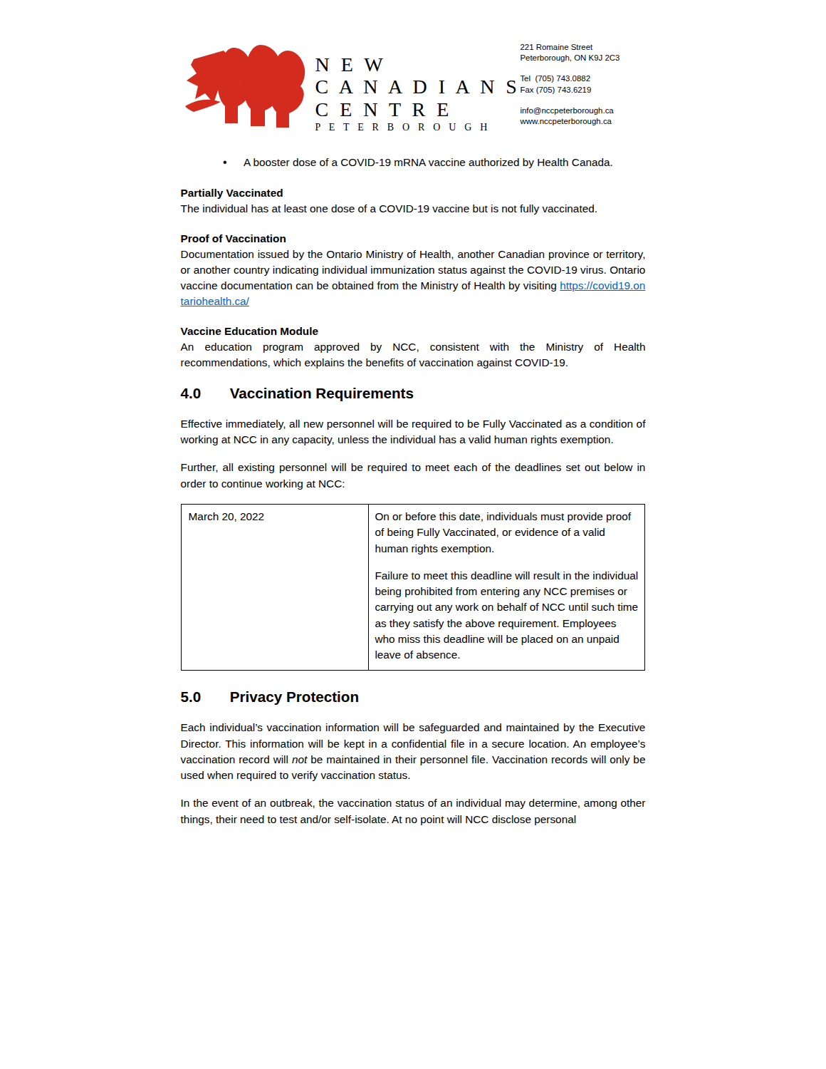N E W
C A N A D I A N S
C E N T R E
P E T E R B O R O U G H
221 Romaine Street
Peterborough, ON K9J 2C3
Tel (705) 743.0882
Fax (705) 743.6219
info@nccpeterborough.ca
www.nccpeterborough.ca
A booster dose of a COVID-19 mRNA vaccine authorized by Health Canada.
Partially Vaccinated
The individual has at least one dose of a COVID-19 vaccine but is not fully vaccinated.
Proof of Vaccination
Documentation issued by the Ontario Ministry of Health, another Canadian province or territory, or another country indicating individual immunization status against the COVID-19 virus. Ontario vaccine documentation can be obtained from the Ministry of Health by visiting https://covid19.ontariohealth.ca/
Vaccine Education Module
An education program approved by NCC, consistent with the Ministry of Health recommendations, which explains the benefits of vaccination against COVID-19.
4.0 Vaccination Requirements
Effective immediately, all new personnel will be required to be Fully Vaccinated as a condition of working at NCC in any capacity, unless the individual has a valid human rights exemption.
Further, all existing personnel will be required to meet each of the deadlines set out below in order to continue working at NCC:
| March 20, 2022 | On or before this date, individuals must provide proof of being Fully Vaccinated, or evidence of a valid human rights exemption. Failure to meet this deadline will result in the individual being prohibited from entering any NCC premises or carrying out any work on behalf of NCC until such time as they satisfy the above requirement. Employees who miss this deadline will be placed on an unpaid leave of absence. |
5.0 Privacy Protection
Each individual’s vaccination information will be safeguarded and maintained by the Executive Director. This information will be kept in a confidential file in a secure location. An employee’s vaccination record will not be maintained in their personnel file. Vaccination records will only be used when required to verify vaccination status.
In the event of an outbreak, the vaccination status of an individual may determine, among other things, their need to test and/or self-isolate. At no point will NCC disclose personal